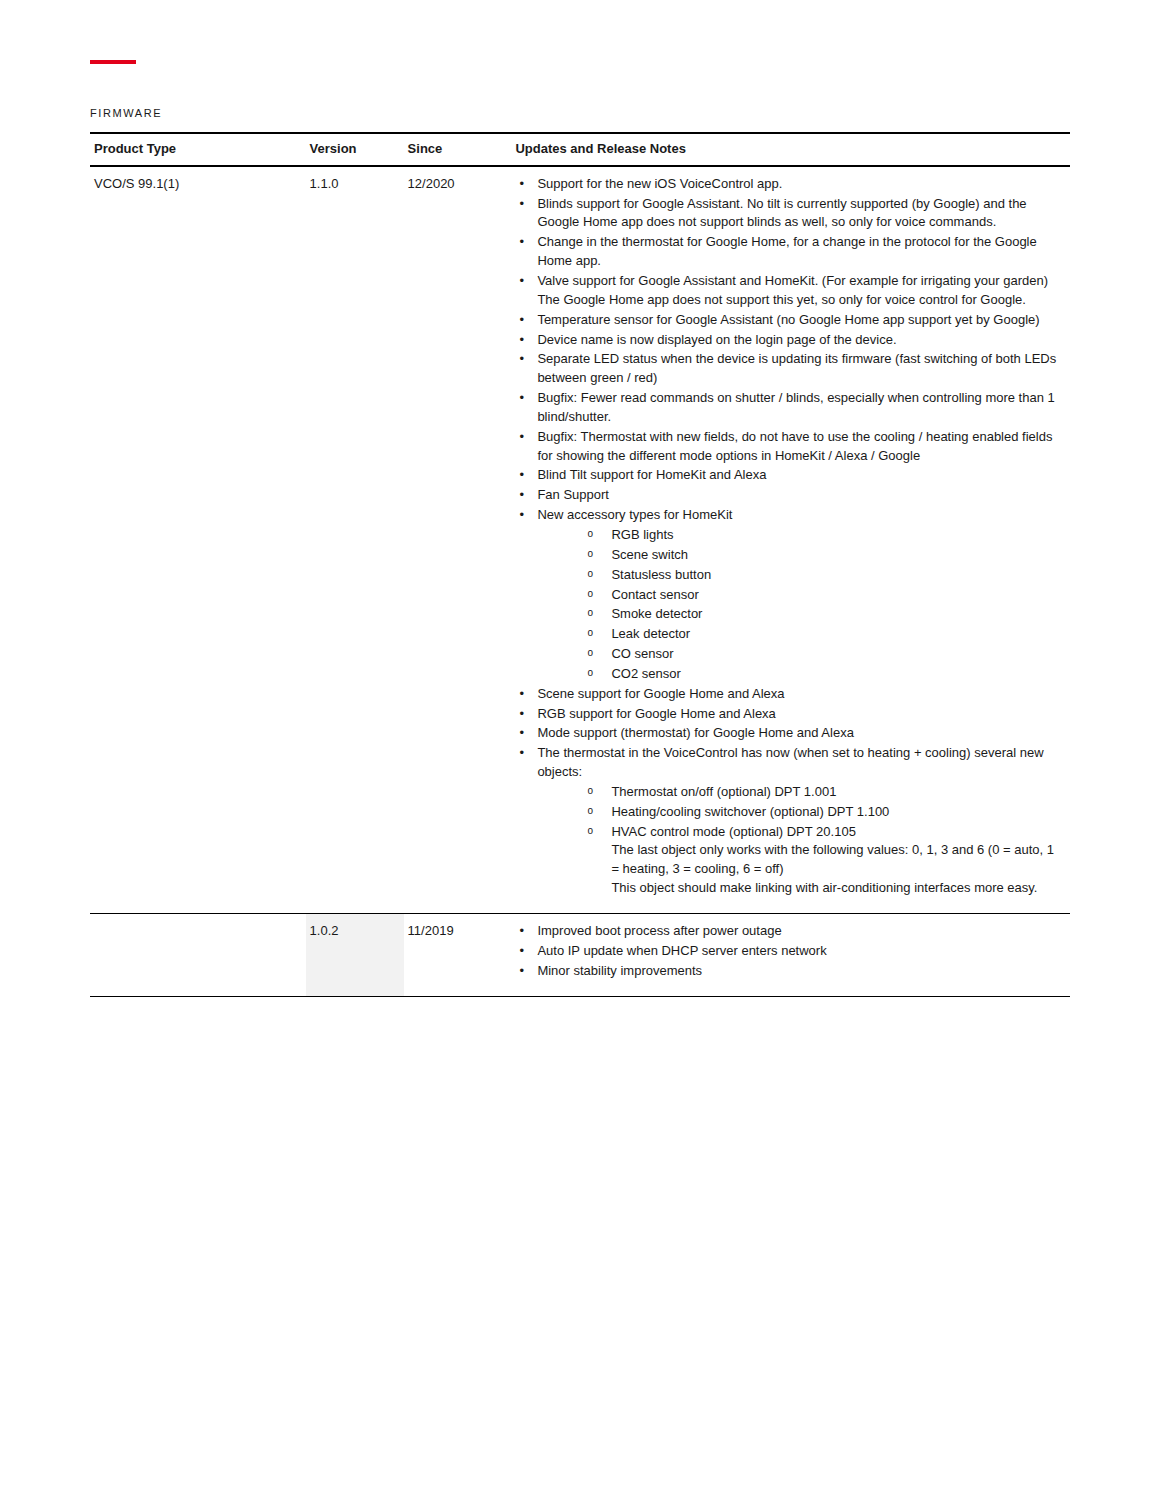FIRMWARE
| Product Type | Version | Since | Updates and Release Notes |
| --- | --- | --- | --- |
| VCO/S 99.1(1) | 1.1.0 | 12/2020 | Support for the new iOS VoiceControl app. Blinds support for Google Assistant. No tilt is currently supported (by Google) and the Google Home app does not support blinds as well, so only for voice commands. Change in the thermostat for Google Home, for a change in the protocol for the Google Home app. Valve support for Google Assistant and HomeKit. (For example for irrigating your garden) The Google Home app does not support this yet, so only for voice control for Google. Temperature sensor for Google Assistant (no Google Home app support yet by Google) Device name is now displayed on the login page of the device. Separate LED status when the device is updating its firmware (fast switching of both LEDs between green / red) Bugfix: Fewer read commands on shutter / blinds, especially when controlling more than 1 blind/shutter. Bugfix: Thermostat with new fields, do not have to use the cooling / heating enabled fields for showing the different mode options in HomeKit / Alexa / Google Blind Tilt support for HomeKit and Alexa Fan Support New accessory types for HomeKit RGB lights Scene switch Statusless button Contact sensor Smoke detector Leak detector CO sensor CO2 sensor Scene support for Google Home and Alexa RGB support for Google Home and Alexa Mode support (thermostat) for Google Home and Alexa The thermostat in the VoiceControl has now (when set to heating + cooling) several new objects: Thermostat on/off (optional) DPT 1.001 Heating/cooling switchover (optional) DPT 1.100 HVAC control mode (optional) DPT 20.105 The last object only works with the following values: 0, 1, 3 and 6 (0 = auto, 1 = heating, 3 = cooling, 6 = off) This object should make linking with air-conditioning interfaces more easy. |
| | 1.0.2 | 11/2019 | Improved boot process after power outage Auto IP update when DHCP server enters network Minor stability improvements |